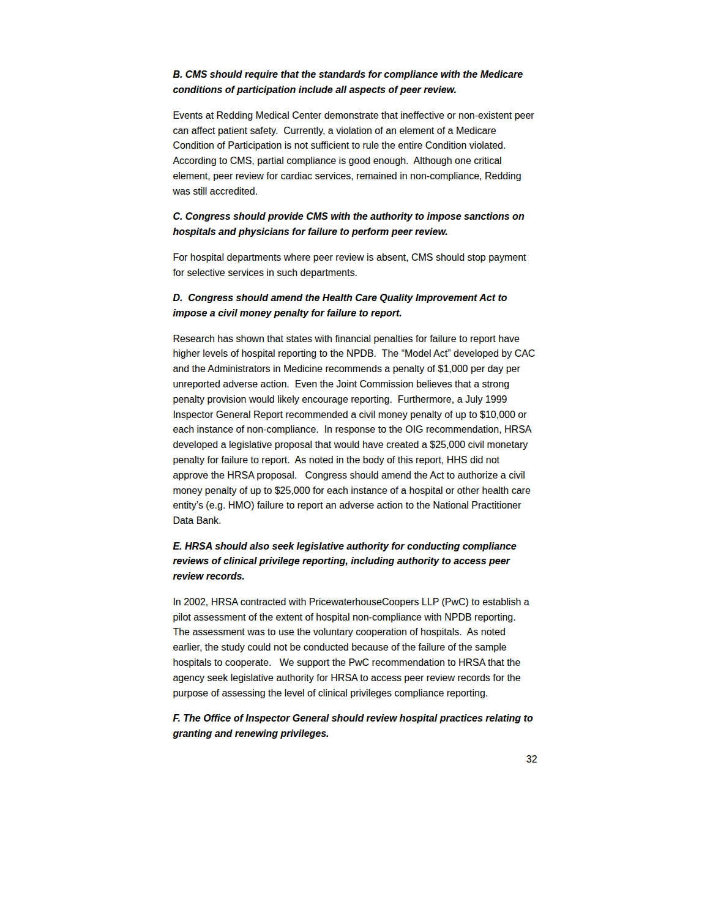B. CMS should require that the standards for compliance with the Medicare conditions of participation include all aspects of peer review.
Events at Redding Medical Center demonstrate that ineffective or non-existent peer can affect patient safety. Currently, a violation of an element of a Medicare Condition of Participation is not sufficient to rule the entire Condition violated. According to CMS, partial compliance is good enough. Although one critical element, peer review for cardiac services, remained in non-compliance, Redding was still accredited.
C. Congress should provide CMS with the authority to impose sanctions on hospitals and physicians for failure to perform peer review.
For hospital departments where peer review is absent, CMS should stop payment for selective services in such departments.
D. Congress should amend the Health Care Quality Improvement Act to impose a civil money penalty for failure to report.
Research has shown that states with financial penalties for failure to report have higher levels of hospital reporting to the NPDB. The “Model Act” developed by CAC and the Administrators in Medicine recommends a penalty of $1,000 per day per unreported adverse action. Even the Joint Commission believes that a strong penalty provision would likely encourage reporting. Furthermore, a July 1999 Inspector General Report recommended a civil money penalty of up to $10,000 or each instance of non-compliance. In response to the OIG recommendation, HRSA developed a legislative proposal that would have created a $25,000 civil monetary penalty for failure to report. As noted in the body of this report, HHS did not approve the HRSA proposal. Congress should amend the Act to authorize a civil money penalty of up to $25,000 for each instance of a hospital or other health care entity’s (e.g. HMO) failure to report an adverse action to the National Practitioner Data Bank.
E. HRSA should also seek legislative authority for conducting compliance reviews of clinical privilege reporting, including authority to access peer review records.
In 2002, HRSA contracted with PricewaterhouseCoopers LLP (PwC) to establish a pilot assessment of the extent of hospital non-compliance with NPDB reporting. The assessment was to use the voluntary cooperation of hospitals. As noted earlier, the study could not be conducted because of the failure of the sample hospitals to cooperate. We support the PwC recommendation to HRSA that the agency seek legislative authority for HRSA to access peer review records for the purpose of assessing the level of clinical privileges compliance reporting.
F. The Office of Inspector General should review hospital practices relating to granting and renewing privileges.
32